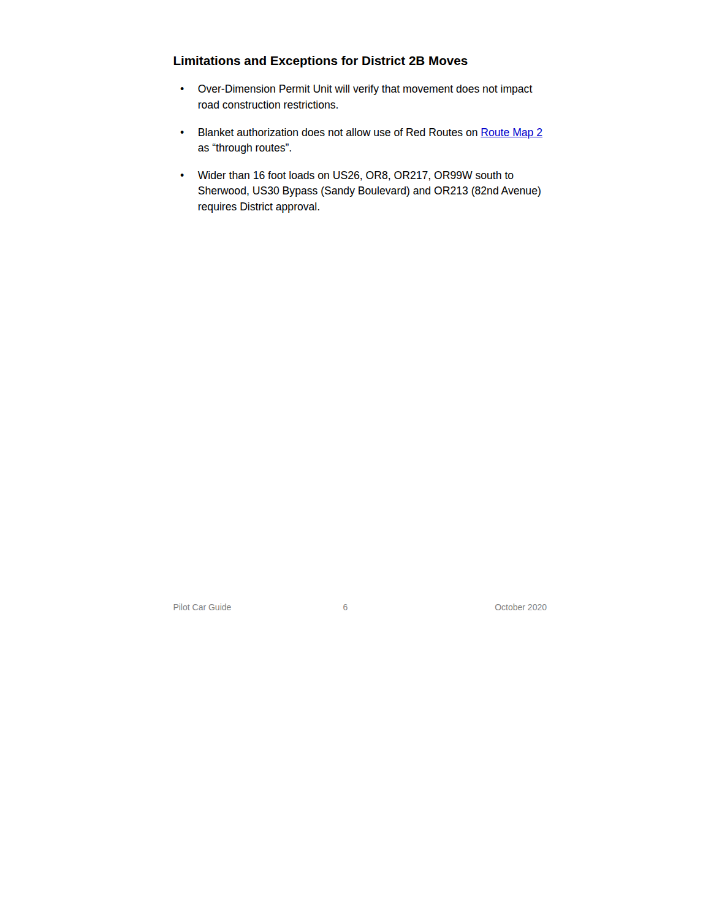Limitations and Exceptions for District 2B Moves
Over-Dimension Permit Unit will verify that movement does not impact road construction restrictions.
Blanket authorization does not allow use of Red Routes on Route Map 2 as “through routes”.
Wider than 16 foot loads on US26, OR8, OR217, OR99W south to Sherwood, US30 Bypass (Sandy Boulevard) and OR213 (82nd Avenue) requires District approval.
Pilot Car Guide
6
October 2020